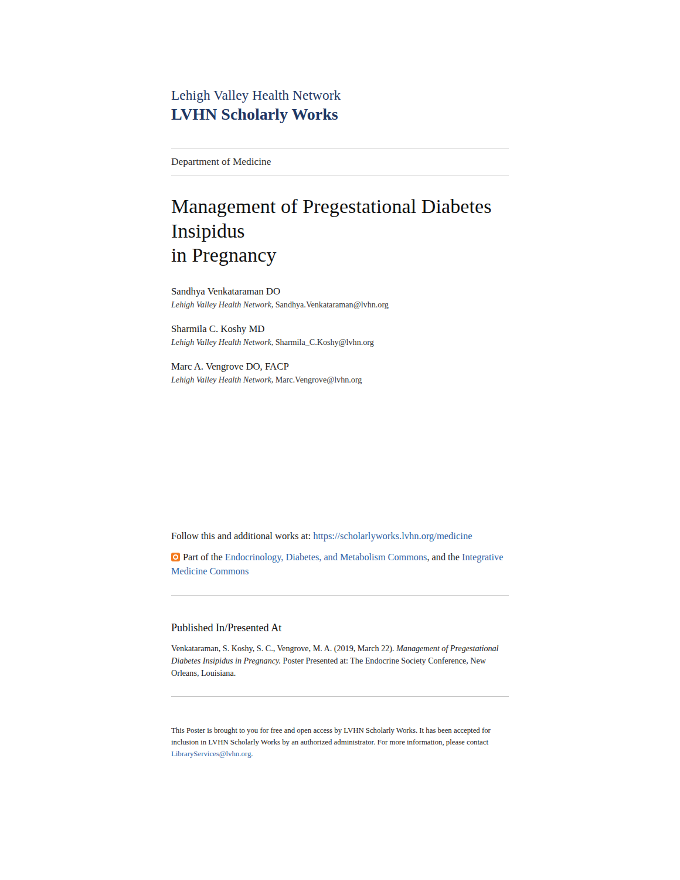Lehigh Valley Health Network
LVHN Scholarly Works
Department of Medicine
Management of Pregestational Diabetes Insipidus
in Pregnancy
Sandhya Venkataraman DO
Lehigh Valley Health Network, Sandhya.Venkataraman@lvhn.org
Sharmila C. Koshy MD
Lehigh Valley Health Network, Sharmila_C.Koshy@lvhn.org
Marc A. Vengrove DO, FACP
Lehigh Valley Health Network, Marc.Vengrove@lvhn.org
Follow this and additional works at: https://scholarlyworks.lvhn.org/medicine
Part of the Endocrinology, Diabetes, and Metabolism Commons, and the Integrative Medicine Commons
Published In/Presented At
Venkataraman, S. Koshy, S. C., Vengrove, M. A. (2019, March 22). Management of Pregestational Diabetes Insipidus in Pregnancy. Poster Presented at: The Endocrine Society Conference, New Orleans, Louisiana.
This Poster is brought to you for free and open access by LVHN Scholarly Works. It has been accepted for inclusion in LVHN Scholarly Works by an authorized administrator. For more information, please contact LibraryServices@lvhn.org.